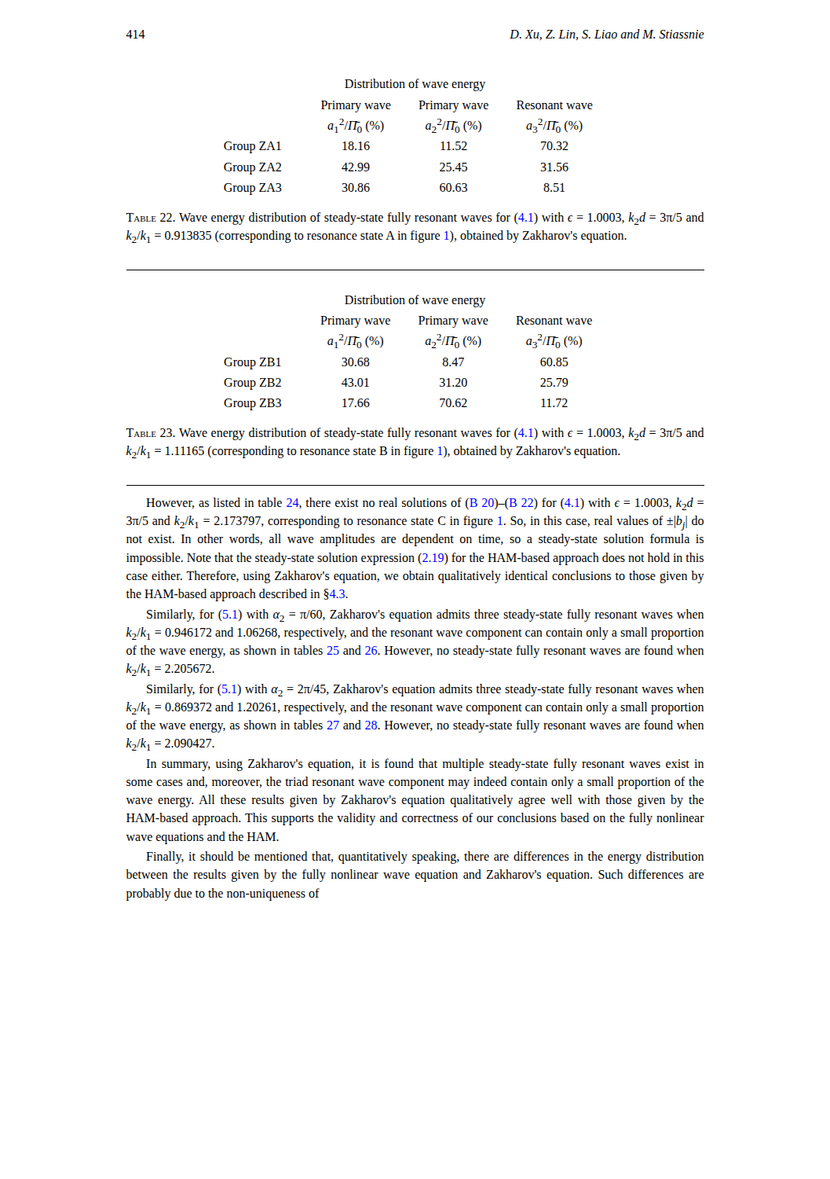414 D. Xu, Z. Lin, S. Liao and M. Stiassnie
Distribution of wave energy
| | Primary wave | Primary wave | Resonant wave |
| --- | --- | --- | --- |
| | a 1 2 / Π̄ 0 (%) | a 2 2 / Π̄ 0 (%) | a 3 2 / Π̄ 0 (%) |
| Group ZA1 | 18.16 | 11.52 | 70.32 |
| Group ZA2 | 42.99 | 25.45 | 31.56 |
| Group ZA3 | 30.86 | 60.63 | 8.51 |
Table 22. Wave energy distribution of steady-state fully resonant waves for (4.1) with ϵ = 1.0003, k2d = 3π/5 and k2/k1 = 0.913835 (corresponding to resonance state A in figure 1), obtained by Zakharov's equation.
Distribution of wave energy
| | Primary wave | Primary wave | Resonant wave |
| --- | --- | --- | --- |
| | a 1 2 / Π̄ 0 (%) | a 2 2 / Π̄ 0 (%) | a 3 2 / Π̄ 0 (%) |
| Group ZB1 | 30.68 | 8.47 | 60.85 |
| Group ZB2 | 43.01 | 31.20 | 25.79 |
| Group ZB3 | 17.66 | 70.62 | 11.72 |
Table 23. Wave energy distribution of steady-state fully resonant waves for (4.1) with ϵ = 1.0003, k2d = 3π/5 and k2/k1 = 1.11165 (corresponding to resonance state B in figure 1), obtained by Zakharov's equation.
However, as listed in table 24, there exist no real solutions of (B 20)–(B 22) for (4.1) with ϵ = 1.0003, k2d = 3π/5 and k2/k1 = 2.173797, corresponding to resonance state C in figure 1. So, in this case, real values of ±|bj| do not exist. In other words, all wave amplitudes are dependent on time, so a steady-state solution formula is impossible. Note that the steady-state solution expression (2.19) for the HAM-based approach does not hold in this case either. Therefore, using Zakharov's equation, we obtain qualitatively identical conclusions to those given by the HAM-based approach described in §4.3.
Similarly, for (5.1) with α2 = π/60, Zakharov's equation admits three steady-state fully resonant waves when k2/k1 = 0.946172 and 1.06268, respectively, and the resonant wave component can contain only a small proportion of the wave energy, as shown in tables 25 and 26. However, no steady-state fully resonant waves are found when k2/k1 = 2.205672.
Similarly, for (5.1) with α2 = 2π/45, Zakharov's equation admits three steady-state fully resonant waves when k2/k1 = 0.869372 and 1.20261, respectively, and the resonant wave component can contain only a small proportion of the wave energy, as shown in tables 27 and 28. However, no steady-state fully resonant waves are found when k2/k1 = 2.090427.
In summary, using Zakharov's equation, it is found that multiple steady-state fully resonant waves exist in some cases and, moreover, the triad resonant wave component may indeed contain only a small proportion of the wave energy. All these results given by Zakharov's equation qualitatively agree well with those given by the HAM-based approach. This supports the validity and correctness of our conclusions based on the fully nonlinear wave equations and the HAM.
Finally, it should be mentioned that, quantitatively speaking, there are differences in the energy distribution between the results given by the fully nonlinear wave equation and Zakharov's equation. Such differences are probably due to the non-uniqueness of